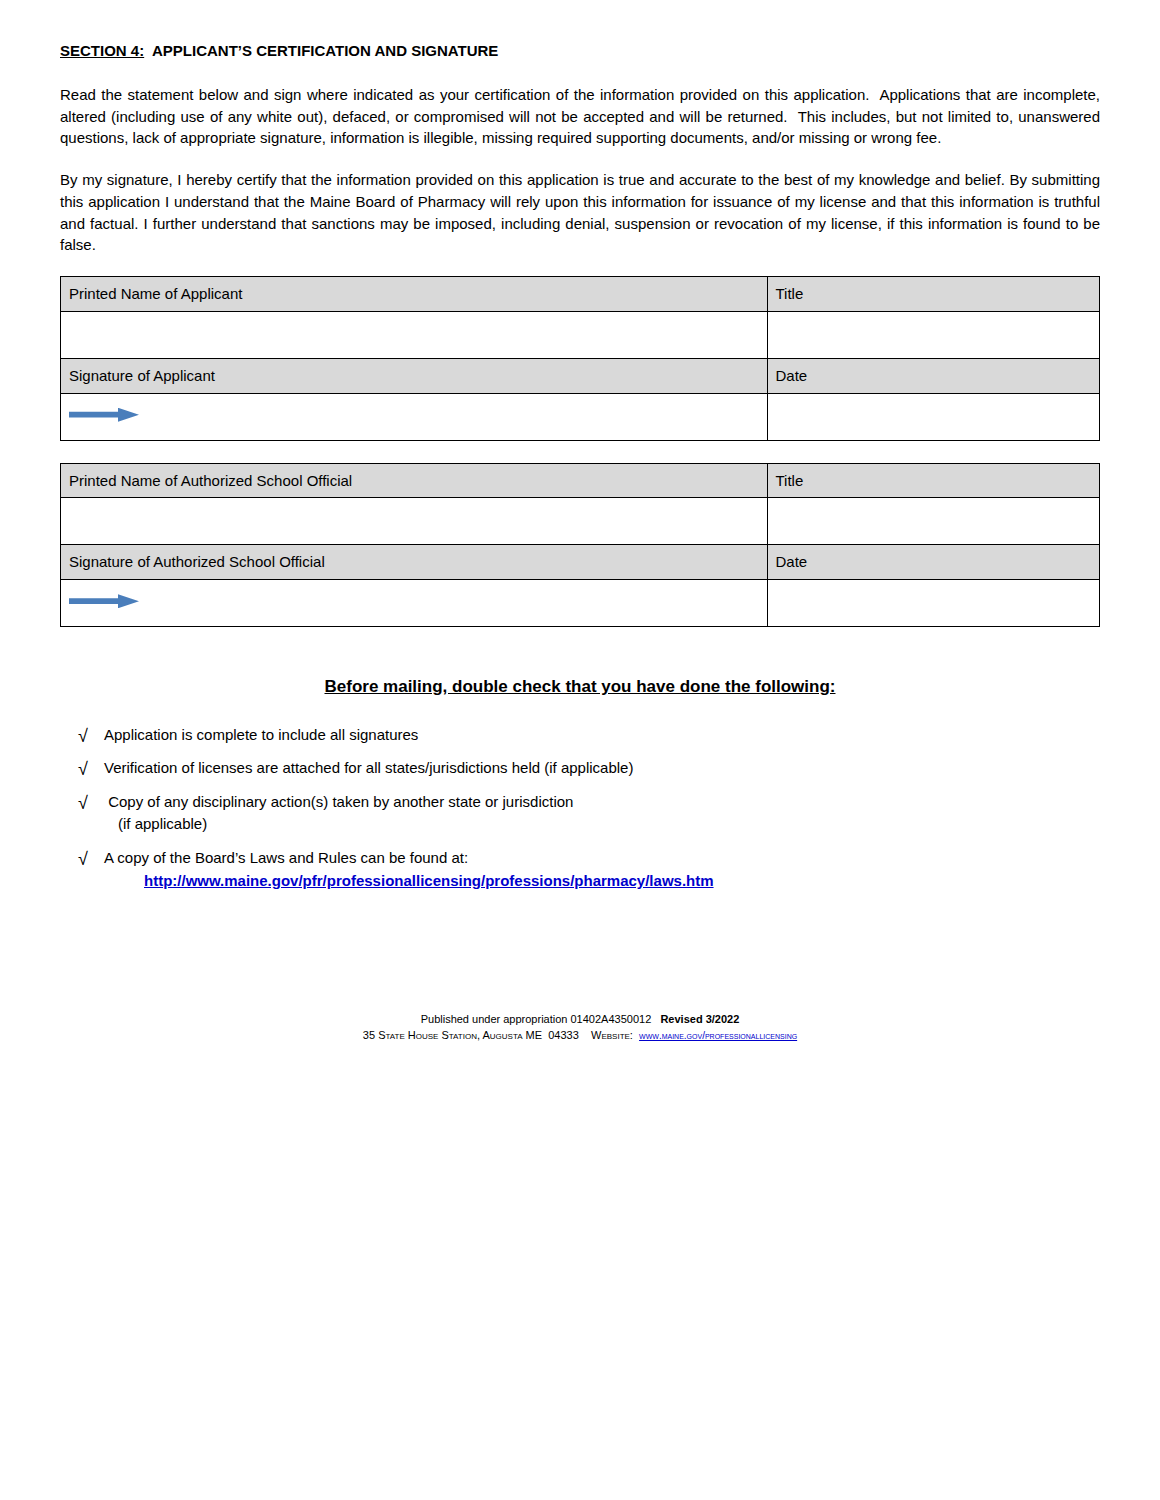SECTION 4: APPLICANT’S CERTIFICATION AND SIGNATURE
Read the statement below and sign where indicated as your certification of the information provided on this application. Applications that are incomplete, altered (including use of any white out), defaced, or compromised will not be accepted and will be returned. This includes, but not limited to, unanswered questions, lack of appropriate signature, information is illegible, missing required supporting documents, and/or missing or wrong fee.
By my signature, I hereby certify that the information provided on this application is true and accurate to the best of my knowledge and belief. By submitting this application I understand that the Maine Board of Pharmacy will rely upon this information for issuance of my license and that this information is truthful and factual. I further understand that sanctions may be imposed, including denial, suspension or revocation of my license, if this information is found to be false.
| Printed Name of Applicant | Title |
| Signature of Applicant | Date |
| Printed Name of Authorized School Official | Title |
| Signature of Authorized School Official | Date |
Before mailing, double check that you have done the following:
Application is complete to include all signatures
Verification of licenses are attached for all states/jurisdictions held (if applicable)
Copy of any disciplinary action(s) taken by another state or jurisdiction(if applicable)
A copy of the Board’s Laws and Rules can be found at: http://www.maine.gov/pfr/professionallicensing/professions/pharmacy/laws.htm
Published under appropriation 01402A4350012 Revised 3/2022
35 State House Station, Augusta ME 04333 Website: www.maine.gov/professionallicensing